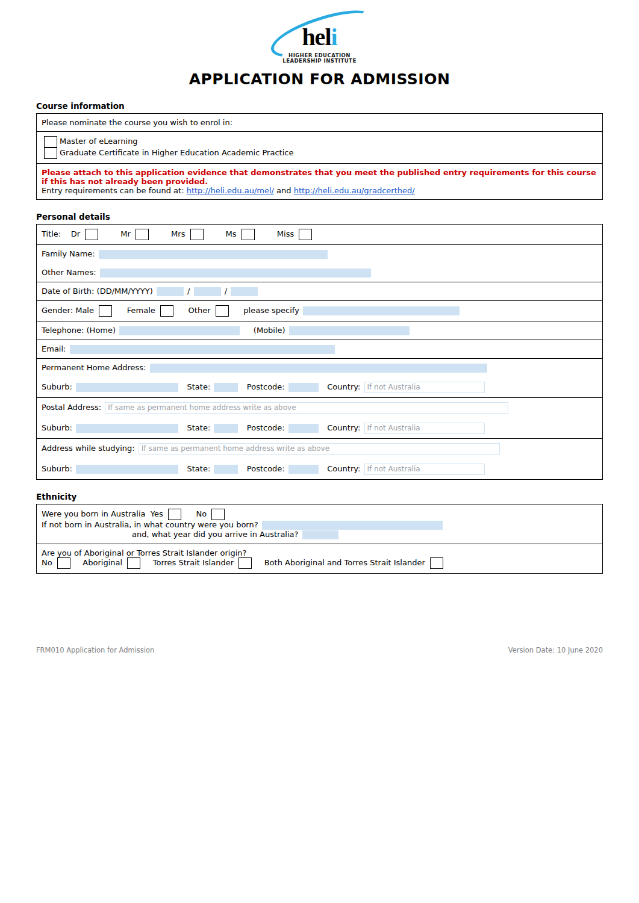heli
HIGHER EDUCATION
LEADERSHIP INSTITUTE
APPLICATION FOR ADMISSION
Course information
| Please nominate the course you wish to enrol in: |
| Master of eLearning Graduate Certificate in Higher Education Academic Practice |
| Please attach to this application evidence that demonstrates that you meet the published entry requirements for this course if this has not already been provided. Entry requirements can be found at: http://heli.edu.au/mel/ and http://heli.edu.au/gradcerthed/ |
Personal details
| Title: Dr Mr Mrs Ms Miss |
| Family Name: Other Names: |
| Date of Birth: (DD/MM/YYYY) / / |
| Gender: Male Female Other please specify |
| Telephone: (Home) (Mobile) |
| Email: |
| Permanent Home Address: Suburb: State: Postcode: Country: If not Australia |
| Postal Address: If same as permanent home address write as above Suburb: State: Postcode: Country: If not Australia |
| Address while studying: If same as permanent home address write as above Suburb: State: Postcode: Country: If not Australia |
Ethnicity
| Were you born in Australia Yes No If not born in Australia, in what country were you born? and, what year did you arrive in Australia? |
| Are you of Aboriginal or Torres Strait Islander origin? No Aboriginal Torres Strait Islander Both Aboriginal and Torres Strait Islander |
FRM010 Application for Admission
Version Date: 10 June 2020